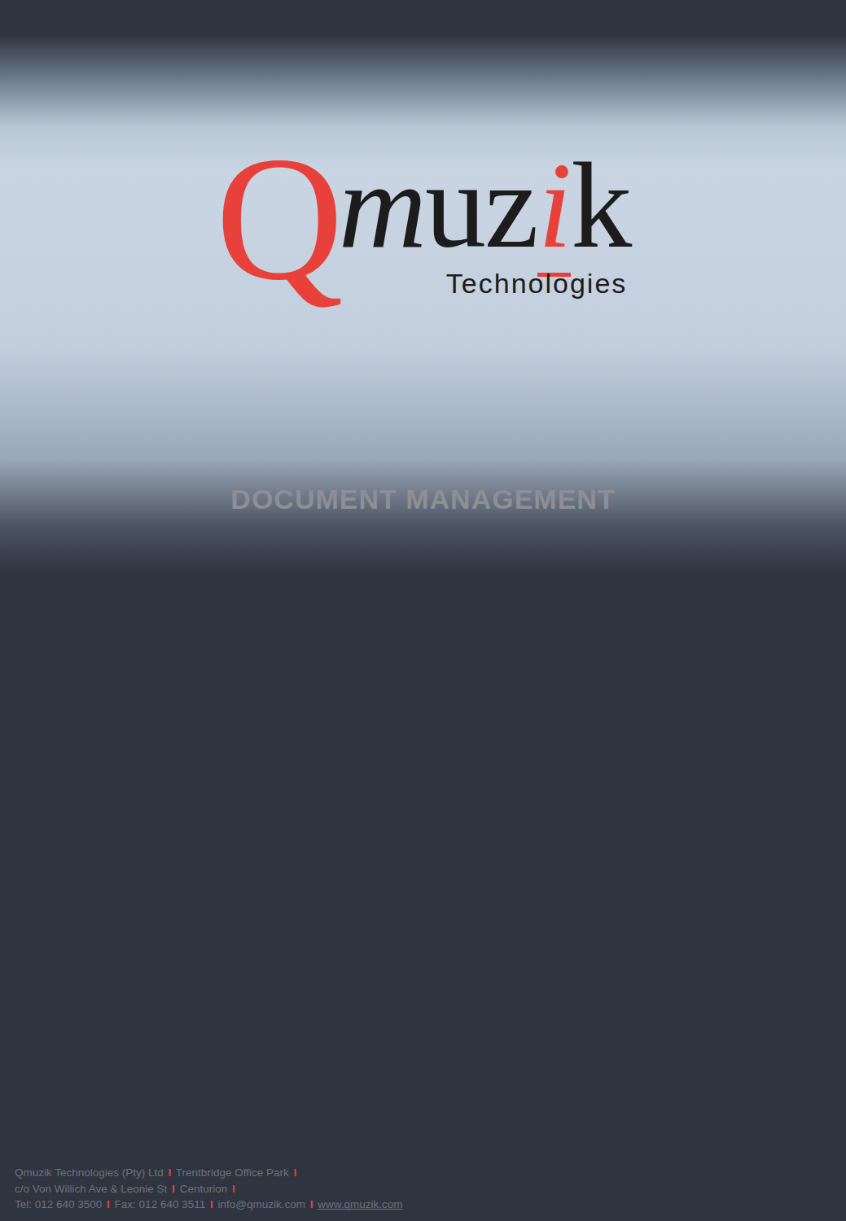Qmuzik Technologies
DOCUMENT MANAGEMENT
Qmuzik Technologies (Pty) Ltd I Trentbridge Office Park I
c/o Von Willich Ave & Leonie St I Centurion I
Tel: 012 640 3500 I Fax: 012 640 3511 I info@qmuzik.com I www.qmuzik.com